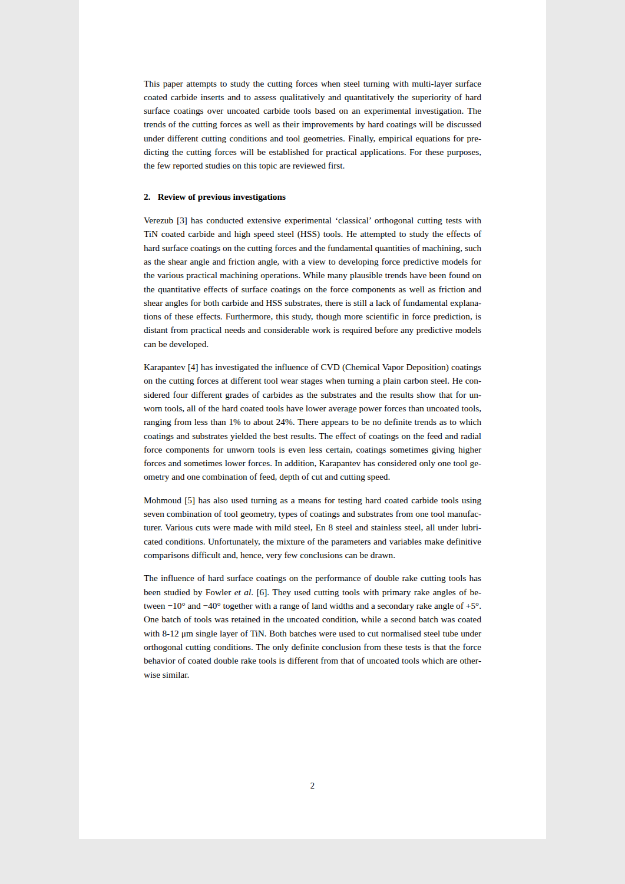This paper attempts to study the cutting forces when steel turning with multi-layer surface coated carbide inserts and to assess qualitatively and quantitatively the superiority of hard surface coatings over uncoated carbide tools based on an experimental investigation. The trends of the cutting forces as well as their improvements by hard coatings will be discussed under different cutting conditions and tool geometries. Finally, empirical equations for predicting the cutting forces will be established for practical applications. For these purposes, the few reported studies on this topic are reviewed first.
2. Review of previous investigations
Verezub [3] has conducted extensive experimental ‘classical’ orthogonal cutting tests with TiN coated carbide and high speed steel (HSS) tools. He attempted to study the effects of hard surface coatings on the cutting forces and the fundamental quantities of machining, such as the shear angle and friction angle, with a view to developing force predictive models for the various practical machining operations. While many plausible trends have been found on the quantitative effects of surface coatings on the force components as well as friction and shear angles for both carbide and HSS substrates, there is still a lack of fundamental explanations of these effects. Furthermore, this study, though more scientific in force prediction, is distant from practical needs and considerable work is required before any predictive models can be developed.
Karapantev [4] has investigated the influence of CVD (Chemical Vapor Deposition) coatings on the cutting forces at different tool wear stages when turning a plain carbon steel. He considered four different grades of carbides as the substrates and the results show that for unworn tools, all of the hard coated tools have lower average power forces than uncoated tools, ranging from less than 1% to about 24%. There appears to be no definite trends as to which coatings and substrates yielded the best results. The effect of coatings on the feed and radial force components for unworn tools is even less certain, coatings sometimes giving higher forces and sometimes lower forces. In addition, Karapantev has considered only one tool geometry and one combination of feed, depth of cut and cutting speed.
Mohmoud [5] has also used turning as a means for testing hard coated carbide tools using seven combination of tool geometry, types of coatings and substrates from one tool manufacturer. Various cuts were made with mild steel, En 8 steel and stainless steel, all under lubricated conditions. Unfortunately, the mixture of the parameters and variables make definitive comparisons difficult and, hence, very few conclusions can be drawn.
The influence of hard surface coatings on the performance of double rake cutting tools has been studied by Fowler et al. [6]. They used cutting tools with primary rake angles of between −10° and −40° together with a range of land widths and a secondary rake angle of +5°. One batch of tools was retained in the uncoated condition, while a second batch was coated with 8-12 μm single layer of TiN. Both batches were used to cut normalised steel tube under orthogonal cutting conditions. The only definite conclusion from these tests is that the force behavior of coated double rake tools is different from that of uncoated tools which are otherwise similar.
2